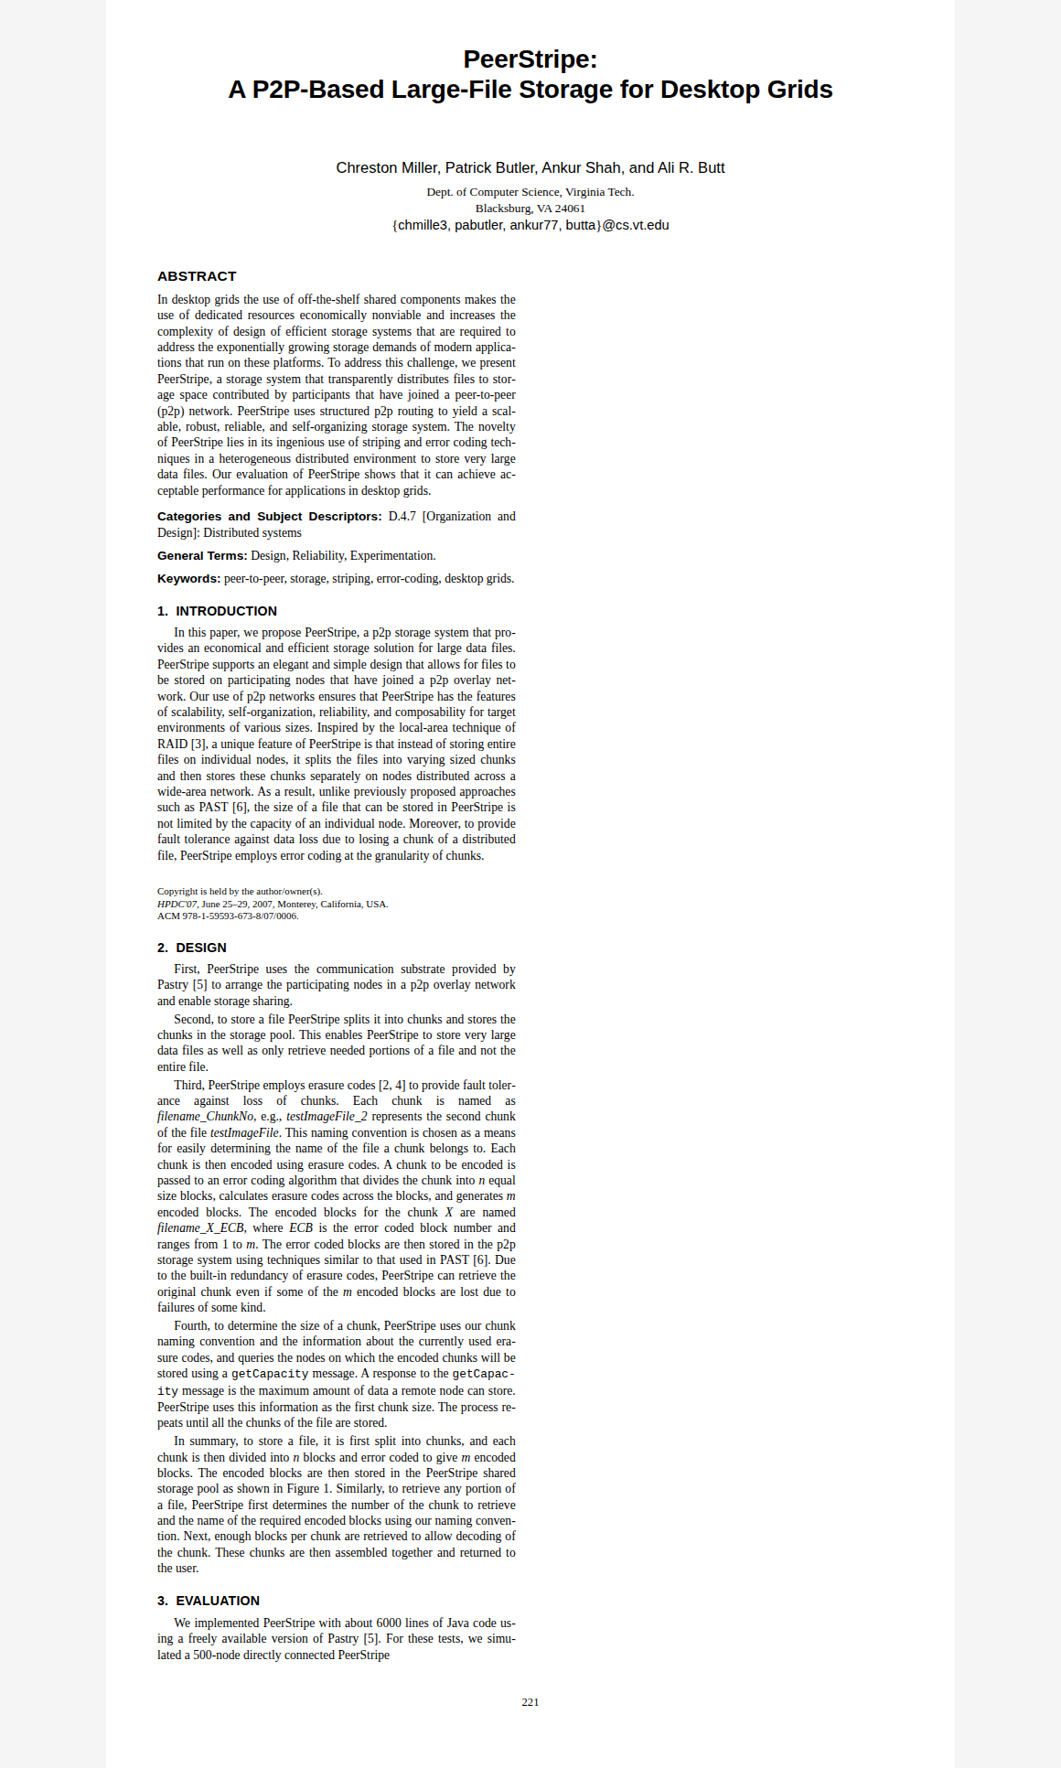PeerStripe:
A P2P-Based Large-File Storage for Desktop Grids
Chreston Miller, Patrick Butler, Ankur Shah, and Ali R. Butt
Dept. of Computer Science, Virginia Tech.
Blacksburg, VA 24061
{chmille3, pabutler, ankur77, butta}@cs.vt.edu
ABSTRACT
In desktop grids the use of off-the-shelf shared components makes the use of dedicated resources economically nonviable and increases the complexity of design of efficient storage systems that are required to address the exponentially growing storage demands of modern applications that run on these platforms. To address this challenge, we present PeerStripe, a storage system that transparently distributes files to storage space contributed by participants that have joined a peer-to-peer (p2p) network. PeerStripe uses structured p2p routing to yield a scalable, robust, reliable, and self-organizing storage system. The novelty of PeerStripe lies in its ingenious use of striping and error coding techniques in a heterogeneous distributed environment to store very large data files. Our evaluation of PeerStripe shows that it can achieve acceptable performance for applications in desktop grids.
Categories and Subject Descriptors: D.4.7 [Organization and Design]: Distributed systems
General Terms: Design, Reliability, Experimentation.
Keywords: peer-to-peer, storage, striping, error-coding, desktop grids.
1. INTRODUCTION
In this paper, we propose PeerStripe, a p2p storage system that provides an economical and efficient storage solution for large data files. PeerStripe supports an elegant and simple design that allows for files to be stored on participating nodes that have joined a p2p overlay network. Our use of p2p networks ensures that PeerStripe has the features of scalability, self-organization, reliability, and composability for target environments of various sizes. Inspired by the local-area technique of RAID [3], a unique feature of PeerStripe is that instead of storing entire files on individual nodes, it splits the files into varying sized chunks and then stores these chunks separately on nodes distributed across a wide-area network. As a result, unlike previously proposed approaches such as PAST [6], the size of a file that can be stored in PeerStripe is not limited by the capacity of an individual node. Moreover, to provide fault tolerance against data loss due to losing a chunk of a distributed file, PeerStripe employs error coding at the granularity of chunks.
Copyright is held by the author/owner(s).
HPDC'07, June 25–29, 2007, Monterey, California, USA.
ACM 978-1-59593-673-8/07/0006.
2. DESIGN
First, PeerStripe uses the communication substrate provided by Pastry [5] to arrange the participating nodes in a p2p overlay network and enable storage sharing.
Second, to store a file PeerStripe splits it into chunks and stores the chunks in the storage pool. This enables PeerStripe to store very large data files as well as only retrieve needed portions of a file and not the entire file.
Third, PeerStripe employs erasure codes [2, 4] to provide fault tolerance against loss of chunks. Each chunk is named as filename_ChunkNo, e.g., testImageFile_2 represents the second chunk of the file testImageFile. This naming convention is chosen as a means for easily determining the name of the file a chunk belongs to. Each chunk is then encoded using erasure codes. A chunk to be encoded is passed to an error coding algorithm that divides the chunk into n equal size blocks, calculates erasure codes across the blocks, and generates m encoded blocks. The encoded blocks for the chunk X are named filename_X_ECB, where ECB is the error coded block number and ranges from 1 to m. The error coded blocks are then stored in the p2p storage system using techniques similar to that used in PAST [6]. Due to the built-in redundancy of erasure codes, PeerStripe can retrieve the original chunk even if some of the m encoded blocks are lost due to failures of some kind.
Fourth, to determine the size of a chunk, PeerStripe uses our chunk naming convention and the information about the currently used erasure codes, and queries the nodes on which the encoded chunks will be stored using a getCapacity message. A response to the getCapacity message is the maximum amount of data a remote node can store. PeerStripe uses this information as the first chunk size. The process repeats until all the chunks of the file are stored.
In summary, to store a file, it is first split into chunks, and each chunk is then divided into n blocks and error coded to give m encoded blocks. The encoded blocks are then stored in the PeerStripe shared storage pool as shown in Figure 1. Similarly, to retrieve any portion of a file, PeerStripe first determines the number of the chunk to retrieve and the name of the required encoded blocks using our naming convention. Next, enough blocks per chunk are retrieved to allow decoding of the chunk. These chunks are then assembled together and returned to the user.
3. EVALUATION
We implemented PeerStripe with about 6000 lines of Java code using a freely available version of Pastry [5]. For these tests, we simulated a 500-node directly connected PeerStripe
221